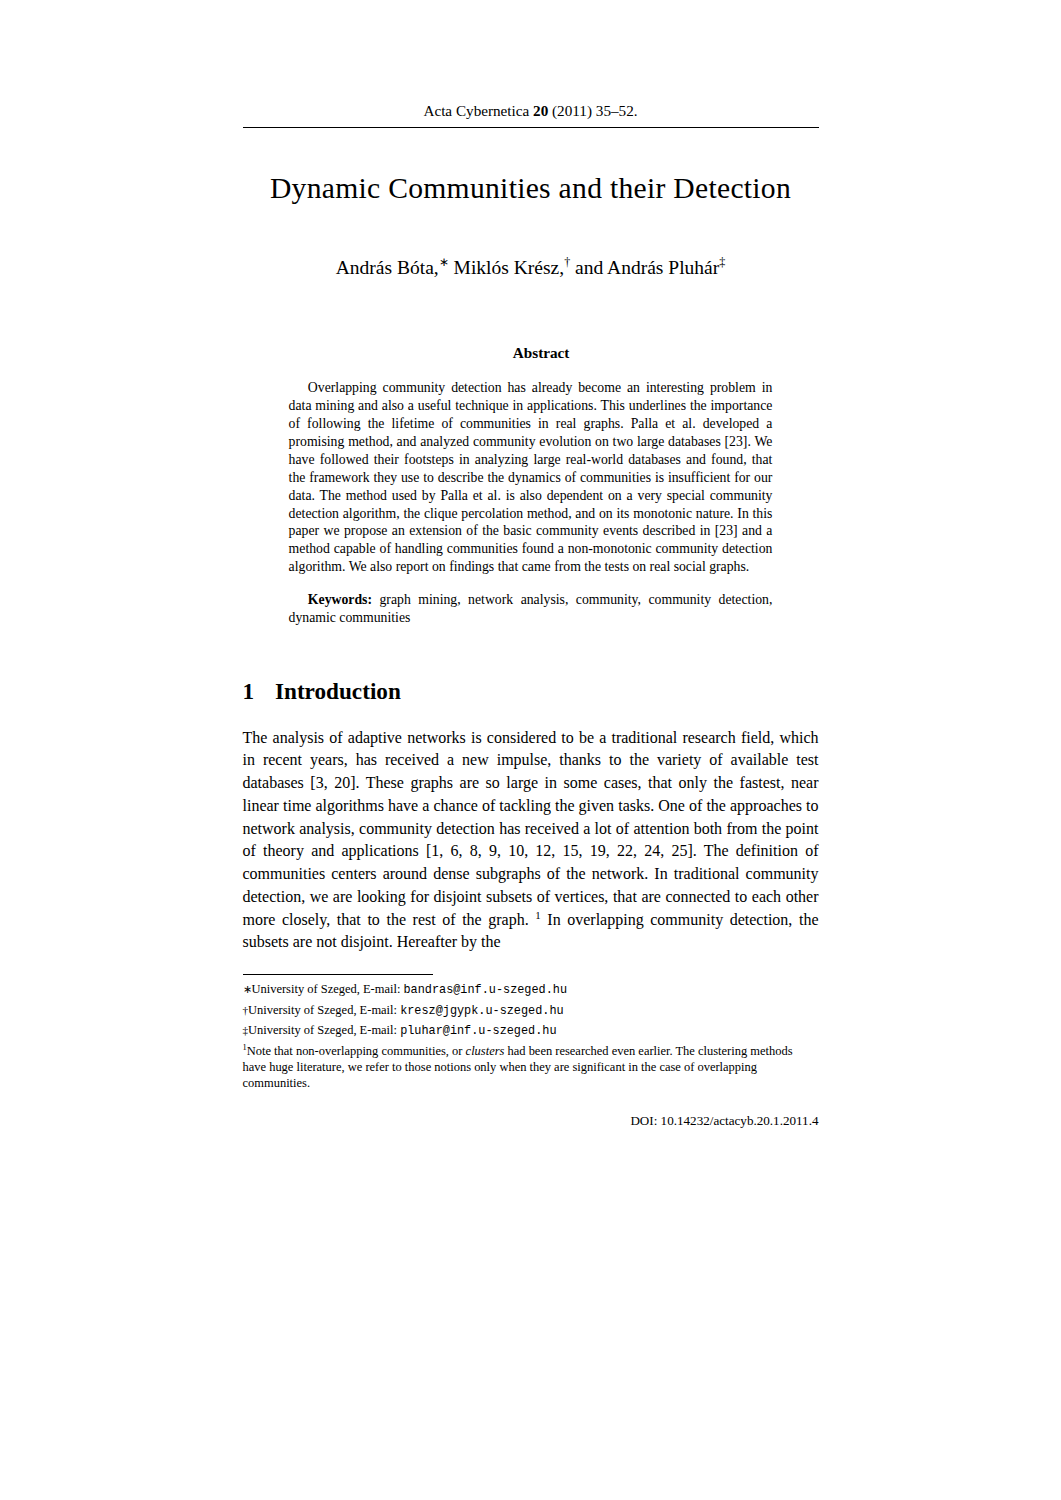Acta Cybernetica 20 (2011) 35–52.
Dynamic Communities and their Detection
András Bóta,∗ Miklós Krész,† and András Pluhár‡
Abstract
Overlapping community detection has already become an interesting problem in data mining and also a useful technique in applications. This underlines the importance of following the lifetime of communities in real graphs. Palla et al. developed a promising method, and analyzed community evolution on two large databases [23]. We have followed their footsteps in analyzing large real-world databases and found, that the framework they use to describe the dynamics of communities is insufficient for our data. The method used by Palla et al. is also dependent on a very special community detection algorithm, the clique percolation method, and on its monotonic nature. In this paper we propose an extension of the basic community events described in [23] and a method capable of handling communities found a non-monotonic community detection algorithm. We also report on findings that came from the tests on real social graphs.
Keywords: graph mining, network analysis, community, community detection, dynamic communities
1 Introduction
The analysis of adaptive networks is considered to be a traditional research field, which in recent years, has received a new impulse, thanks to the variety of available test databases [3, 20]. These graphs are so large in some cases, that only the fastest, near linear time algorithms have a chance of tackling the given tasks. One of the approaches to network analysis, community detection has received a lot of attention both from the point of theory and applications [1, 6, 8, 9, 10, 12, 15, 19, 22, 24, 25]. The definition of communities centers around dense subgraphs of the network. In traditional community detection, we are looking for disjoint subsets of vertices, that are connected to each other more closely, that to the rest of the graph. 1 In overlapping community detection, the subsets are not disjoint. Hereafter by the
∗University of Szeged, E-mail: bandras@inf.u-szeged.hu
†University of Szeged, E-mail: kresz@jgypk.u-szeged.hu
‡University of Szeged, E-mail: pluhar@inf.u-szeged.hu
1Note that non-overlapping communities, or clusters had been researched even earlier. The clustering methods have huge literature, we refer to those notions only when they are significant in the case of overlapping communities.
DOI: 10.14232/actacyb.20.1.2011.4